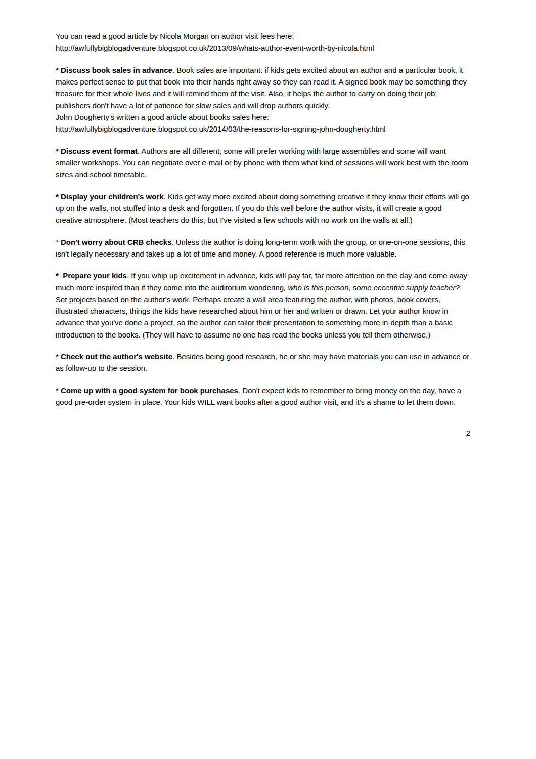You can read a good article by Nicola Morgan on author visit fees here:
http://awfullybigblogadventure.blogspot.co.uk/2013/09/whats-author-event-worth-by-nicola.html
* Discuss book sales in advance. Book sales are important: if kids gets excited about an author and a particular book, it makes perfect sense to put that book into their hands right away so they can read it. A signed book may be something they treasure for their whole lives and it will remind them of the visit. Also, it helps the author to carry on doing their job; publishers don't have a lot of patience for slow sales and will drop authors quickly.
John Dougherty's written a good article about books sales here:
http://awfullybigblogadventure.blogspot.co.uk/2014/03/the-reasons-for-signing-john-dougherty.html
* Discuss event format. Authors are all different; some will prefer working with large assemblies and some will want smaller workshops. You can negotiate over e-mail or by phone with them what kind of sessions will work best with the room sizes and school timetable.
* Display your children's work. Kids get way more excited about doing something creative if they know their efforts will go up on the walls, not stuffed into a desk and forgotten. If you do this well before the author visits, it will create a good creative atmosphere. (Most teachers do this, but I've visited a few schools with no work on the walls at all.)
* Don't worry about CRB checks. Unless the author is doing long-term work with the group, or one-on-one sessions, this isn't legally necessary and takes up a lot of time and money. A good reference is much more valuable.
* Prepare your kids. If you whip up excitement in advance, kids will pay far, far more attention on the day and come away much more inspired than if they come into the auditorium wondering, who is this person, some eccentric supply teacher? Set projects based on the author's work. Perhaps create a wall area featuring the author, with photos, book covers, illustrated characters, things the kids have researched about him or her and written or drawn. Let your author know in advance that you've done a project, so the author can tailor their presentation to something more in-depth than a basic introduction to the books. (They will have to assume no one has read the books unless you tell them otherwise.)
* Check out the author's website. Besides being good research, he or she may have materials you can use in advance or as follow-up to the session.
* Come up with a good system for book purchases. Don't expect kids to remember to bring money on the day, have a good pre-order system in place. Your kids WILL want books after a good author visit, and it's a shame to let them down.
2